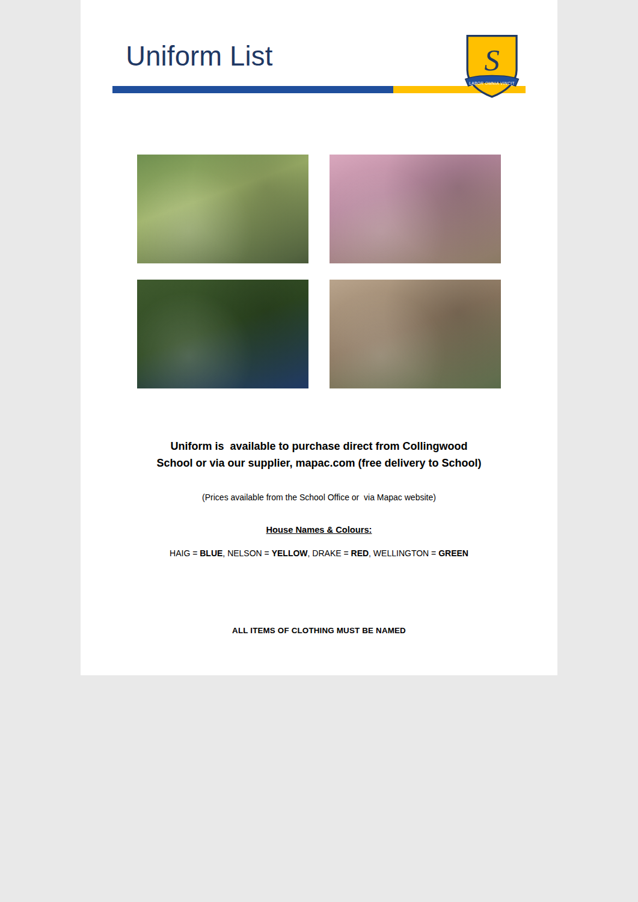Uniform List
School crest with letter S and motto ribbon S LABOR OMNIA VINCIT
Uniform is available to purchase direct from Collingwood
School or via our supplier, mapac.com (free delivery to School)
(Prices available from the School Office or via Mapac website)
House Names & Colours:
HAIG = BLUE, NELSON = YELLOW, DRAKE = RED, WELLINGTON = GREEN
ALL ITEMS OF CLOTHING MUST BE NAMED